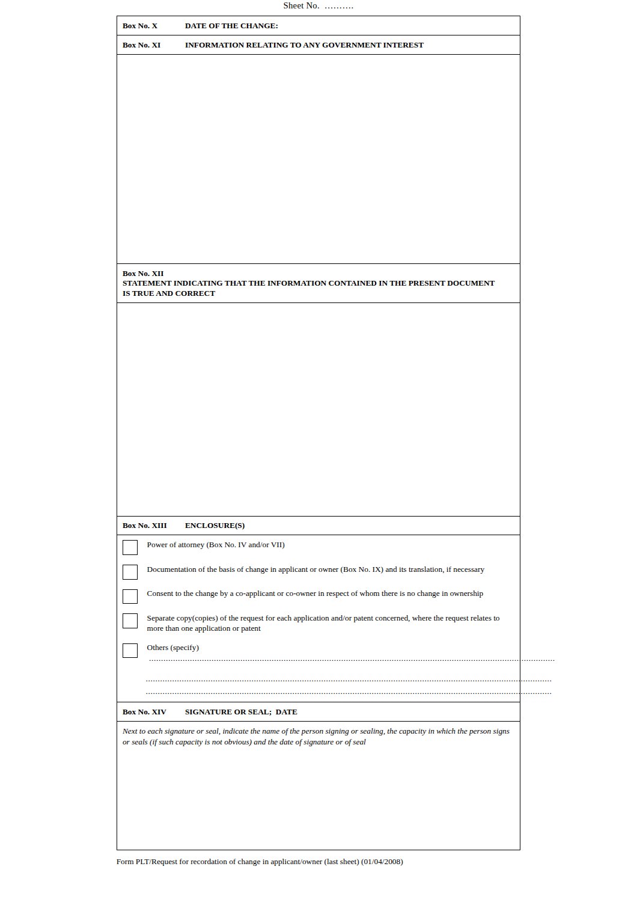Sheet No. ……….
| Box No. X DATE OF THE CHANGE: |
| Box No. XI INFORMATION RELATING TO ANY GOVERNMENT INTEREST |
| Box No. XII STATEMENT INDICATING THAT THE INFORMATION CONTAINED IN THE PRESENT DOCUMENT IS TRUE AND CORRECT |
| Box No. XIII ENCLOSURE(S) |
| Power of attorney (Box No. IV and/or VII) Documentation of the basis of change in applicant or owner (Box No. IX) and its translation, if necessary Consent to the change by a co-applicant or co-owner in respect of whom there is no change in ownership Separate copy(copies) of the request for each application and/or patent concerned, where the request relates to more than one application or patent Others (specify) ......................................................................................................................................................................... ......................................................................................................................................................................... ......................................................................................................................................................................... |
| Box No. XIV SIGNATURE OR SEAL; DATE |
| Next to each signature or seal, indicate the name of the person signing or sealing, the capacity in which the person signs or seals (if such capacity is not obvious) and the date of signature or of seal |
Form PLT/Request for recordation of change in applicant/owner (last sheet) (01/04/2008)